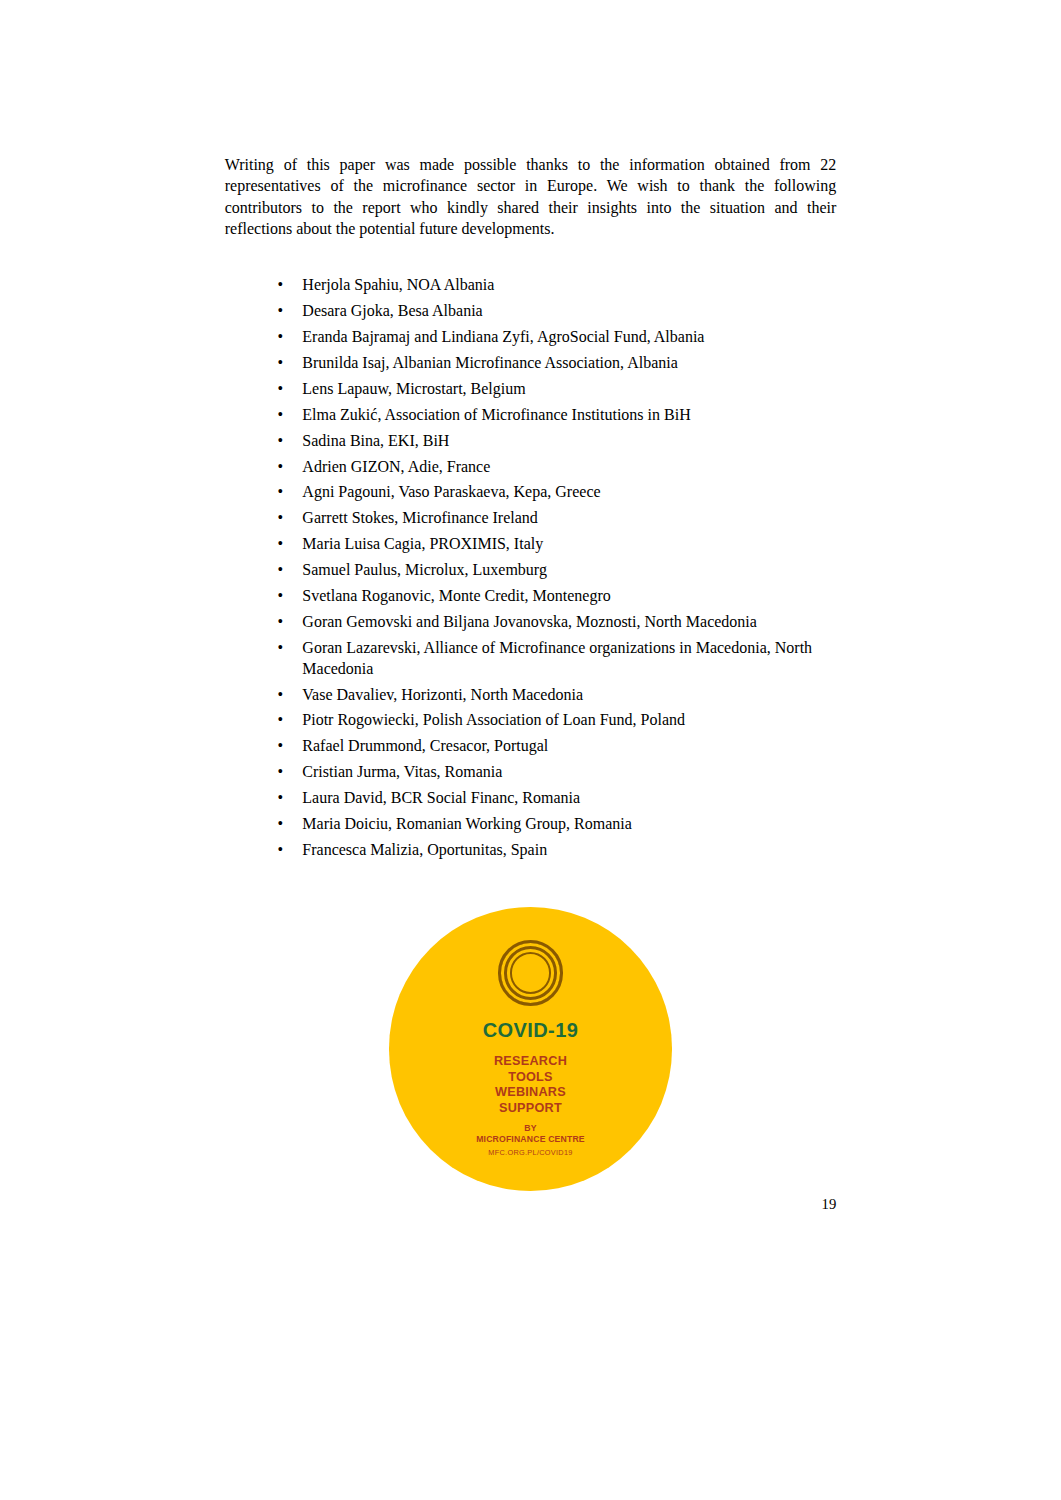Writing of this paper was made possible thanks to the information obtained from 22 representatives of the microfinance sector in Europe. We wish to thank the following contributors to the report who kindly shared their insights into the situation and their reflections about the potential future developments.
Herjola Spahiu, NOA Albania
Desara Gjoka, Besa Albania
Eranda Bajramaj and Lindiana Zyfi, AgroSocial Fund, Albania
Brunilda Isaj, Albanian Microfinance Association, Albania
Lens Lapauw, Microstart, Belgium
Elma Zukić, Association of Microfinance Institutions in BiH
Sadina Bina, EKI, BiH
Adrien GIZON, Adie, France
Agni Pagouni, Vaso Paraskaeva, Kepa, Greece
Garrett Stokes, Microfinance Ireland
Maria Luisa Cagia, PROXIMIS, Italy
Samuel Paulus, Microlux, Luxemburg
Svetlana Roganovic, Monte Credit, Montenegro
Goran Gemovski and Biljana Jovanovska, Moznosti, North Macedonia
Goran Lazarevski, Alliance of Microfinance organizations in Macedonia, North Macedonia
Vase Davaliev, Horizonti, North Macedonia
Piotr Rogowiecki, Polish Association of Loan Fund, Poland
Rafael Drummond, Cresacor, Portugal
Cristian Jurma, Vitas, Romania
Laura David, BCR Social Financ, Romania
Maria Doiciu, Romanian Working Group, Romania
Francesca Malizia, Oportunitas, Spain
COVID-19
RESEARCH
TOOLS
WEBINARS
SUPPORT
BY
MICROFINANCE CENTRE
MFC.ORG.PL/COVID19
19